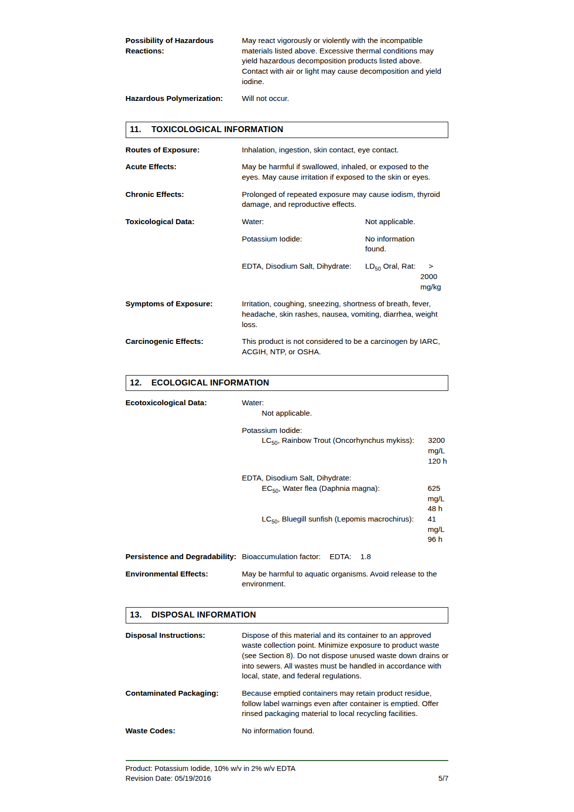| Possibility of Hazardous Reactions: | May react vigorously or violently with the incompatible materials listed above. Excessive thermal conditions may yield hazardous decomposition products listed above. Contact with air or light may cause decomposition and yield iodine. |
| Hazardous Polymerization: | Will not occur. |
11. TOXICOLOGICAL INFORMATION
| Routes of Exposure: | Inhalation, ingestion, skin contact, eye contact. |
| Acute Effects: | May be harmful if swallowed, inhaled, or exposed to the eyes. May cause irritation if exposed to the skin or eyes. |
| Chronic Effects: | Prolonged of repeated exposure may cause iodism, thyroid damage, and reproductive effects. |
| Toxicological Data: | / Water: / Not applicable. / / / / Potassium Iodide: / No information found. / / / / EDTA, Disodium Salt, Dihydrate: / LD 50 Oral, Rat: / > 2000 mg/kg / / |
| Symptoms of Exposure: | Irritation, coughing, sneezing, shortness of breath, fever, headache, skin rashes, nausea, vomiting, diarrhea, weight loss. |
| Carcinogenic Effects: | This product is not considered to be a carcinogen by IARC, ACGIH, NTP, or OSHA. |
12. ECOLOGICAL INFORMATION
| Ecotoxicological Data: | Water: Not applicable. Potassium Iodide: / LC 50 , Rainbow Trout (Oncorhynchus mykiss): / 3200 mg/L 120 h / EDTA, Disodium Salt, Dihydrate: / EC 50 , Water flea (Daphnia magna): / 625 mg/L 48 h / / LC 50 , Bluegill sunfish (Lepomis macrochirus): / 41 mg/L 96 h / |
| Persistence and Degradability: | / Bioaccumulation factor: / EDTA: / 1.8 / |
| Environmental Effects: | May be harmful to aquatic organisms. Avoid release to the environment. |
13. DISPOSAL INFORMATION
| Disposal Instructions: | Dispose of this material and its container to an approved waste collection point. Minimize exposure to product waste (see Section 8). Do not dispose unused waste down drains or into sewers. All wastes must be handled in accordance with local, state, and federal regulations. |
| Contaminated Packaging: | Because emptied containers may retain product residue, follow label warnings even after container is emptied. Offer rinsed packaging material to local recycling facilities. |
| Waste Codes: | No information found. |
Product: Potassium Iodide, 10% w/v in 2% w/v EDTA
Revision Date: 05/19/2016
5/7